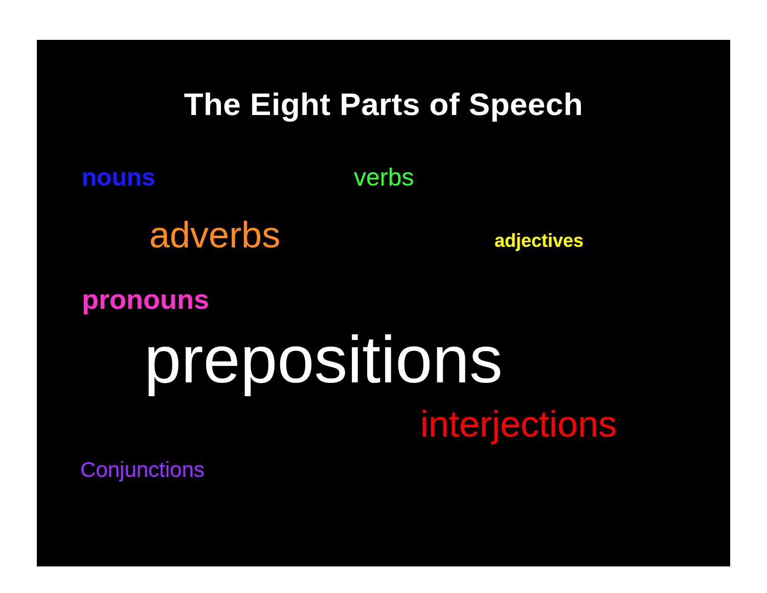The Eight Parts of Speech
nouns verbs adverbs adjectives pronouns prepositions interjections Conjunctions